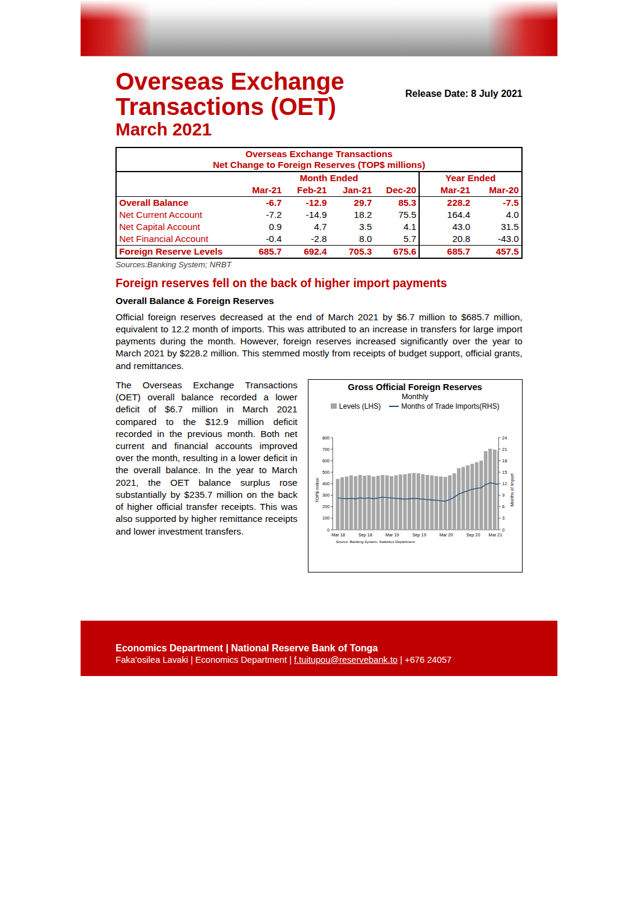Overseas Exchange Transactions (OET)
Release Date: 8 July 2021
March 2021
| Overseas Exchange Transactions Net Change to Foreign Reserves (TOP$ millions) |
| | Month Ended | Year Ended |
| | Mar-21 | Feb-21 | Jan-21 | Dec-20 | Mar-21 | Mar-20 |
| Overall Balance | -6.7 | -12.9 | 29.7 | 85.3 | 228.2 | -7.5 |
| Net Current Account | -7.2 | -14.9 | 18.2 | 75.5 | 164.4 | 4.0 |
| Net Capital Account | 0.9 | 4.7 | 3.5 | 4.1 | 43.0 | 31.5 |
| Net Financial Account | -0.4 | -2.8 | 8.0 | 5.7 | 20.8 | -43.0 |
| Foreign Reserve Levels | 685.7 | 692.4 | 705.3 | 675.6 | 685.7 | 457.5 |
Sources:Banking System; NRBT
Foreign reserves fell on the back of higher import payments
Overall Balance & Foreign Reserves
Official foreign reserves decreased at the end of March 2021 by $6.7 million to $685.7 million, equivalent to 12.2 month of imports. This was attributed to an increase in transfers for large import payments during the month. However, foreign reserves increased significantly over the year to March 2021 by $228.2 million. This stemmed mostly from receipts of budget support, official grants, and remittances.
The Overseas Exchange Transactions (OET) overall balance recorded a lower deficit of $6.7 million in March 2021 compared to the $12.9 million deficit recorded in the previous month. Both net current and financial accounts improved over the month, resulting in a lower deficit in the overall balance. In the year to March 2021, the OET balance surplus rose substantially by $235.7 million on the back of higher official transfer receipts. This was also supported by higher remittance receipts and lower investment transfers.
Gross Official Foreign Reserves
Monthly
Levels (LHS) Months of Trade Imports(RHS)
0 100 200 300 400 500 600 700 800 0 3 6 9 12 15 18 21 24 TOP$ million Months of Import Mar 18 Sep 18 Mar 19 Sep 19 Mar 20 Sep 20 Mar 21 Source: Banking System; Statistics Department
Economics Department | National Reserve Bank of Tonga
Faka’osilea Lavaki | Economics Department | f.tuitupou@reservebank.to | +676 24057